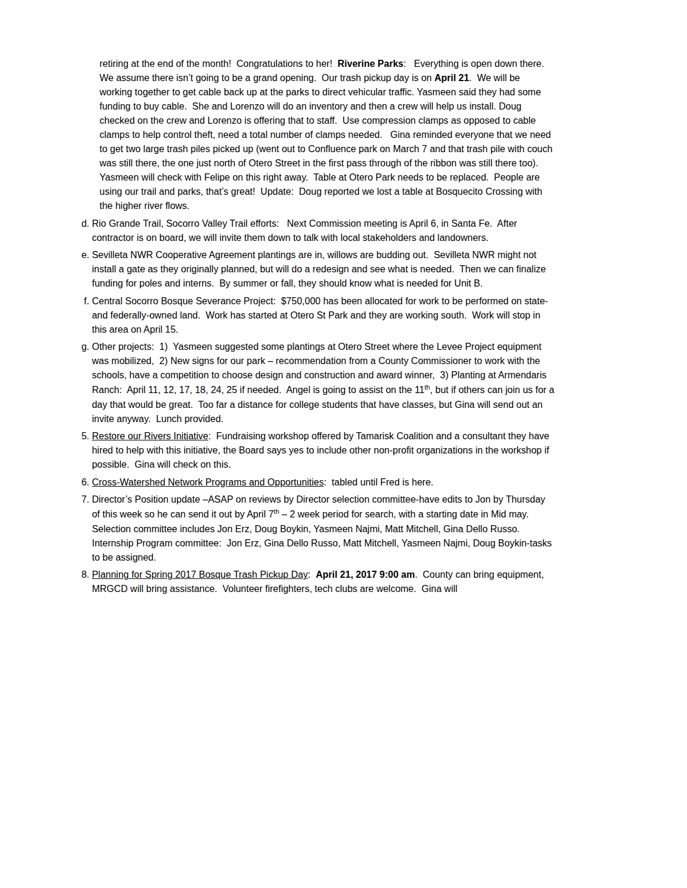retiring at the end of the month! Congratulations to her! Riverine Parks: Everything is open down there. We assume there isn’t going to be a grand opening. Our trash pickup day is on April 21. We will be working together to get cable back up at the parks to direct vehicular traffic. Yasmeen said they had some funding to buy cable. She and Lorenzo will do an inventory and then a crew will help us install. Doug checked on the crew and Lorenzo is offering that to staff. Use compression clamps as opposed to cable clamps to help control theft, need a total number of clamps needed. Gina reminded everyone that we need to get two large trash piles picked up (went out to Confluence park on March 7 and that trash pile with couch was still there, the one just north of Otero Street in the first pass through of the ribbon was still there too). Yasmeen will check with Felipe on this right away. Table at Otero Park needs to be replaced. People are using our trail and parks, that’s great! Update: Doug reported we lost a table at Bosquecito Crossing with the higher river flows.
Rio Grande Trail, Socorro Valley Trail efforts: Next Commission meeting is April 6, in Santa Fe. After contractor is on board, we will invite them down to talk with local stakeholders and landowners.
Sevilleta NWR Cooperative Agreement plantings are in, willows are budding out. Sevilleta NWR might not install a gate as they originally planned, but will do a redesign and see what is needed. Then we can finalize funding for poles and interns. By summer or fall, they should know what is needed for Unit B.
Central Socorro Bosque Severance Project: $750,000 has been allocated for work to be performed on state- and federally-owned land. Work has started at Otero St Park and they are working south. Work will stop in this area on April 15.
Other projects: 1) Yasmeen suggested some plantings at Otero Street where the Levee Project equipment was mobilized, 2) New signs for our park – recommendation from a County Commissioner to work with the schools, have a competition to choose design and construction and award winner, 3) Planting at Armendaris Ranch: April 11, 12, 17, 18, 24, 25 if needed. Angel is going to assist on the 11th, but if others can join us for a day that would be great. Too far a distance for college students that have classes, but Gina will send out an invite anyway. Lunch provided.
Restore our Rivers Initiative: Fundraising workshop offered by Tamarisk Coalition and a consultant they have hired to help with this initiative, the Board says yes to include other non-profit organizations in the workshop if possible. Gina will check on this.
Cross-Watershed Network Programs and Opportunities: tabled until Fred is here.
Director’s Position update –ASAP on reviews by Director selection committee-have edits to Jon by Thursday of this week so he can send it out by April 7th – 2 week period for search, with a starting date in Mid may. Selection committee includes Jon Erz, Doug Boykin, Yasmeen Najmi, Matt Mitchell, Gina Dello Russo. Internship Program committee: Jon Erz, Gina Dello Russo, Matt Mitchell, Yasmeen Najmi, Doug Boykin-tasks to be assigned.
Planning for Spring 2017 Bosque Trash Pickup Day: April 21, 2017 9:00 am. County can bring equipment, MRGCD will bring assistance. Volunteer firefighters, tech clubs are welcome. Gina will